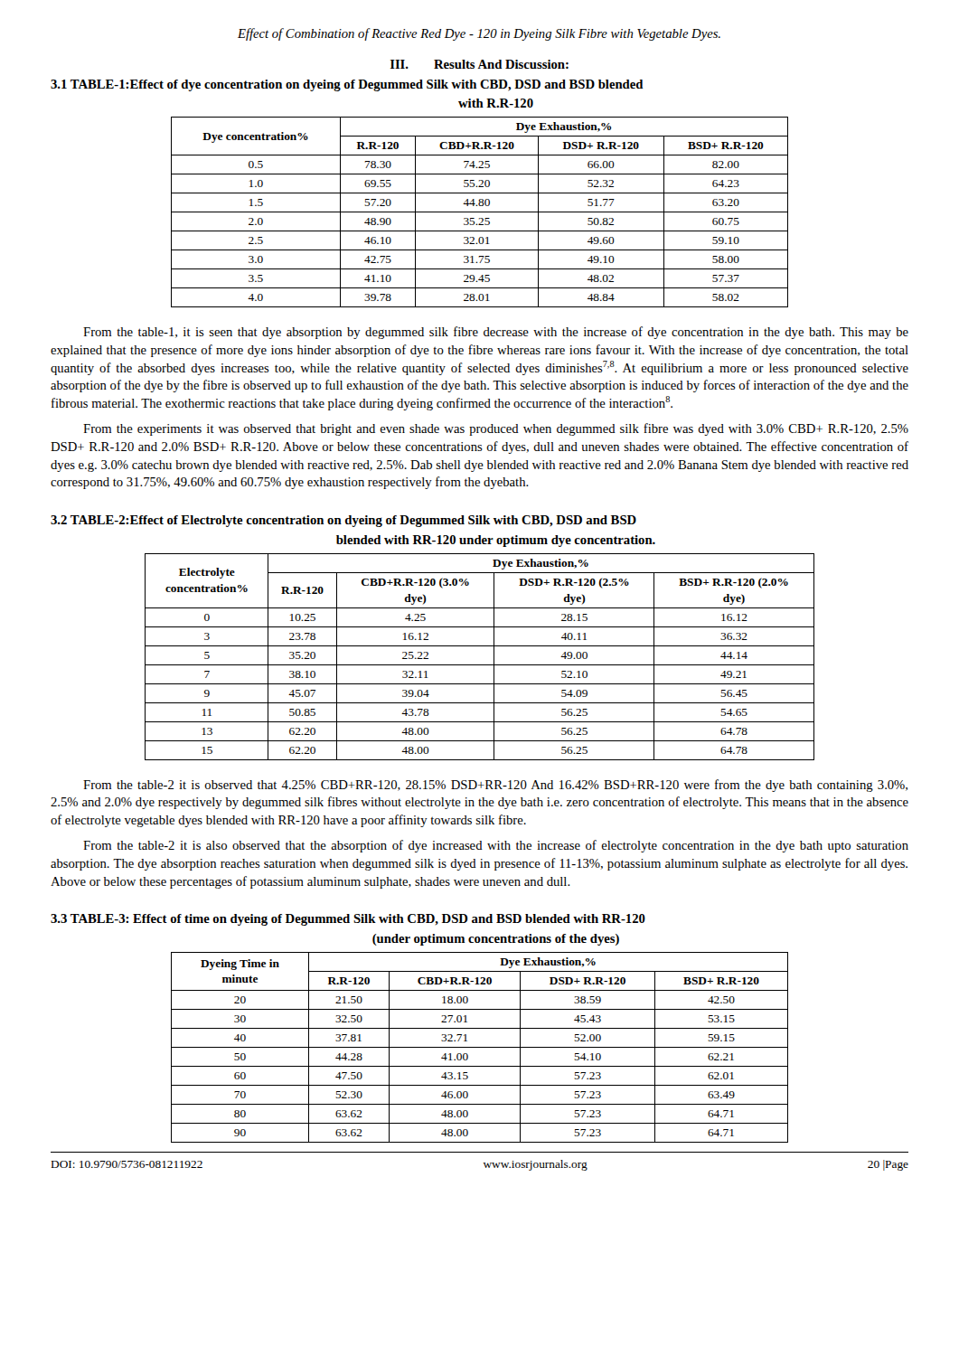Effect of Combination of Reactive Red Dye - 120 in Dyeing Silk Fibre with Vegetable Dyes.
III. Results And Discussion:
3.1 TABLE-1:Effect of dye concentration on dyeing of Degummed Silk with CBD, DSD and BSD blended
with R.R-120
| Dye concentration% | Dye Exhaustion,% |
| --- | --- |
| R.R-120 | CBD+R.R-120 | DSD+ R.R-120 | BSD+ R.R-120 |
| 0.5 | 78.30 | 74.25 | 66.00 | 82.00 |
| 1.0 | 69.55 | 55.20 | 52.32 | 64.23 |
| 1.5 | 57.20 | 44.80 | 51.77 | 63.20 |
| 2.0 | 48.90 | 35.25 | 50.82 | 60.75 |
| 2.5 | 46.10 | 32.01 | 49.60 | 59.10 |
| 3.0 | 42.75 | 31.75 | 49.10 | 58.00 |
| 3.5 | 41.10 | 29.45 | 48.02 | 57.37 |
| 4.0 | 39.78 | 28.01 | 48.84 | 58.02 |
From the table-1, it is seen that dye absorption by degummed silk fibre decrease with the increase of dye concentration in the dye bath. This may be explained that the presence of more dye ions hinder absorption of dye to the fibre whereas rare ions favour it. With the increase of dye concentration, the total quantity of the absorbed dyes increases too, while the relative quantity of selected dyes diminishes7,8. At equilibrium a more or less pronounced selective absorption of the dye by the fibre is observed up to full exhaustion of the dye bath. This selective absorption is induced by forces of interaction of the dye and the fibrous material. The exothermic reactions that take place during dyeing confirmed the occurrence of the interaction8.
From the experiments it was observed that bright and even shade was produced when degummed silk fibre was dyed with 3.0% CBD+ R.R-120, 2.5% DSD+ R.R-120 and 2.0% BSD+ R.R-120. Above or below these concentrations of dyes, dull and uneven shades were obtained. The effective concentration of dyes e.g. 3.0% catechu brown dye blended with reactive red, 2.5%. Dab shell dye blended with reactive red and 2.0% Banana Stem dye blended with reactive red correspond to 31.75%, 49.60% and 60.75% dye exhaustion respectively from the dyebath.
3.2 TABLE-2:Effect of Electrolyte concentration on dyeing of Degummed Silk with CBD, DSD and BSD
blended with RR-120 under optimum dye concentration.
| Electrolyte concentration% | Dye Exhaustion,% |
| --- | --- |
| R.R-120 | CBD+R.R-120 (3.0% dye) | DSD+ R.R-120 (2.5% dye) | BSD+ R.R-120 (2.0% dye) |
| 0 | 10.25 | 4.25 | 28.15 | 16.12 |
| 3 | 23.78 | 16.12 | 40.11 | 36.32 |
| 5 | 35.20 | 25.22 | 49.00 | 44.14 |
| 7 | 38.10 | 32.11 | 52.10 | 49.21 |
| 9 | 45.07 | 39.04 | 54.09 | 56.45 |
| 11 | 50.85 | 43.78 | 56.25 | 54.65 |
| 13 | 62.20 | 48.00 | 56.25 | 64.78 |
| 15 | 62.20 | 48.00 | 56.25 | 64.78 |
From the table-2 it is observed that 4.25% CBD+RR-120, 28.15% DSD+RR-120 And 16.42% BSD+RR-120 were from the dye bath containing 3.0%, 2.5% and 2.0% dye respectively by degummed silk fibres without electrolyte in the dye bath i.e. zero concentration of electrolyte. This means that in the absence of electrolyte vegetable dyes blended with RR-120 have a poor affinity towards silk fibre.
From the table-2 it is also observed that the absorption of dye increased with the increase of electrolyte concentration in the dye bath upto saturation absorption. The dye absorption reaches saturation when degummed silk is dyed in presence of 11-13%, potassium aluminum sulphate as electrolyte for all dyes. Above or below these percentages of potassium aluminum sulphate, shades were uneven and dull.
3.3 TABLE-3: Effect of time on dyeing of Degummed Silk with CBD, DSD and BSD blended with RR-120
(under optimum concentrations of the dyes)
| Dyeing Time in minute | Dye Exhaustion,% |
| --- | --- |
| R.R-120 | CBD+R.R-120 | DSD+ R.R-120 | BSD+ R.R-120 |
| 20 | 21.50 | 18.00 | 38.59 | 42.50 |
| 30 | 32.50 | 27.01 | 45.43 | 53.15 |
| 40 | 37.81 | 32.71 | 52.00 | 59.15 |
| 50 | 44.28 | 41.00 | 54.10 | 62.21 |
| 60 | 47.50 | 43.15 | 57.23 | 62.01 |
| 70 | 52.30 | 46.00 | 57.23 | 63.49 |
| 80 | 63.62 | 48.00 | 57.23 | 64.71 |
| 90 | 63.62 | 48.00 | 57.23 | 64.71 |
DOI: 10.9790/5736-081211922
www.iosrjournals.org
20 |Page